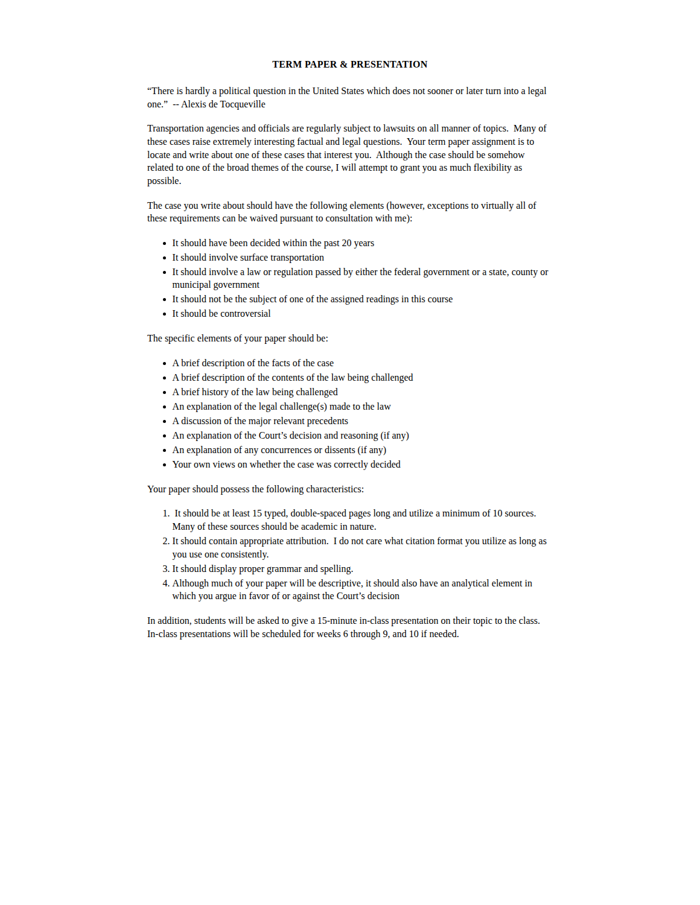TERM PAPER & PRESENTATION
“There is hardly a political question in the United States which does not sooner or later turn into a legal one.” -- Alexis de Tocqueville
Transportation agencies and officials are regularly subject to lawsuits on all manner of topics. Many of these cases raise extremely interesting factual and legal questions. Your term paper assignment is to locate and write about one of these cases that interest you. Although the case should be somehow related to one of the broad themes of the course, I will attempt to grant you as much flexibility as possible.
The case you write about should have the following elements (however, exceptions to virtually all of these requirements can be waived pursuant to consultation with me):
It should have been decided within the past 20 years
It should involve surface transportation
It should involve a law or regulation passed by either the federal government or a state, county or municipal government
It should not be the subject of one of the assigned readings in this course
It should be controversial
The specific elements of your paper should be:
A brief description of the facts of the case
A brief description of the contents of the law being challenged
A brief history of the law being challenged
An explanation of the legal challenge(s) made to the law
A discussion of the major relevant precedents
An explanation of the Court’s decision and reasoning (if any)
An explanation of any concurrences or dissents (if any)
Your own views on whether the case was correctly decided
Your paper should possess the following characteristics:
It should be at least 15 typed, double-spaced pages long and utilize a minimum of 10 sources. Many of these sources should be academic in nature.
It should contain appropriate attribution. I do not care what citation format you utilize as long as you use one consistently.
It should display proper grammar and spelling.
Although much of your paper will be descriptive, it should also have an analytical element in which you argue in favor of or against the Court’s decision
In addition, students will be asked to give a 15-minute in-class presentation on their topic to the class. In-class presentations will be scheduled for weeks 6 through 9, and 10 if needed.